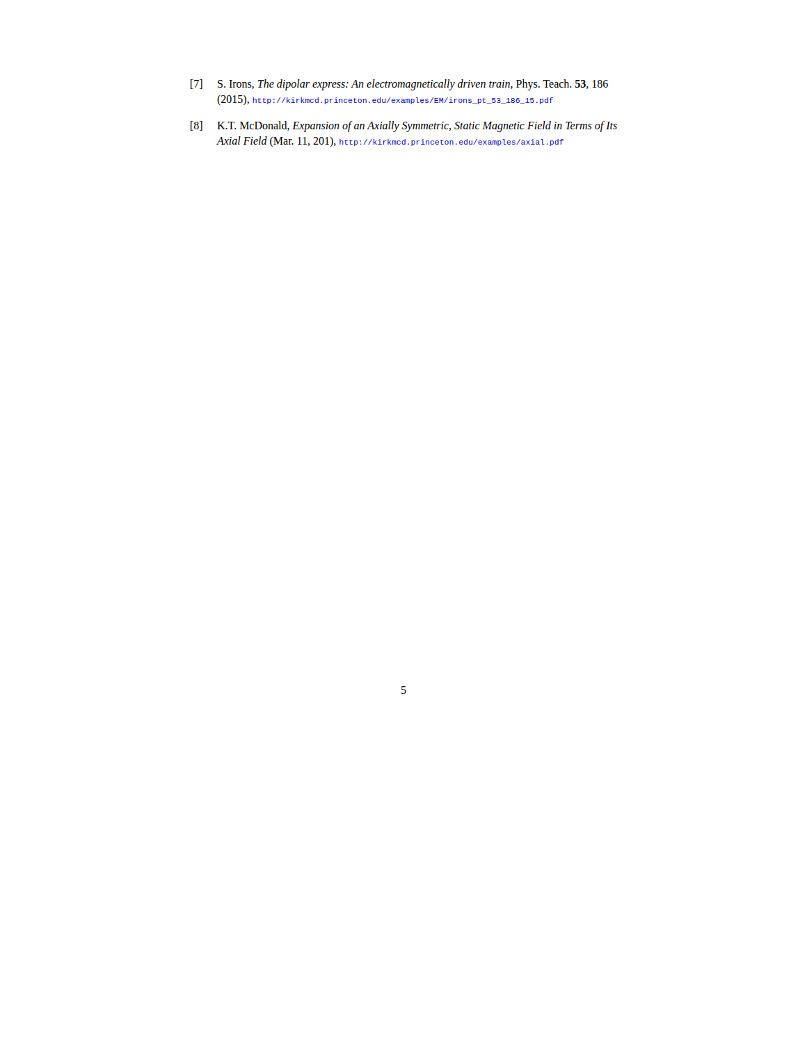[7] S. Irons, The dipolar express: An electromagnetically driven train, Phys. Teach. 53, 186 (2015), http://kirkmcd.princeton.edu/examples/EM/irons_pt_53_186_15.pdf
[8] K.T. McDonald, Expansion of an Axially Symmetric, Static Magnetic Field in Terms of Its Axial Field (Mar. 11, 201), http://kirkmcd.princeton.edu/examples/axial.pdf
5